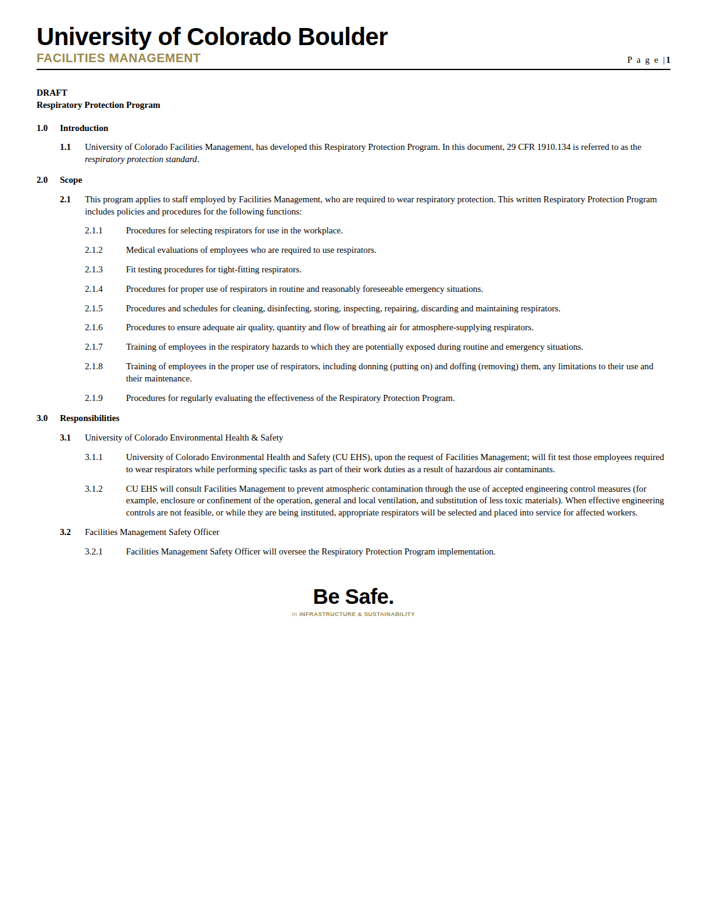University of Colorado Boulder
FACILITIES MANAGEMENT
P a g e |1
DRAFT
Respiratory Protection Program
1.0 Introduction
1.1 University of Colorado Facilities Management, has developed this Respiratory Protection Program. In this document, 29 CFR 1910.134 is referred to as the respiratory protection standard.
2.0 Scope
2.1 This program applies to staff employed by Facilities Management, who are required to wear respiratory protection. This written Respiratory Protection Program includes policies and procedures for the following functions:
2.1.1 Procedures for selecting respirators for use in the workplace.
2.1.2 Medical evaluations of employees who are required to use respirators.
2.1.3 Fit testing procedures for tight-fitting respirators.
2.1.4 Procedures for proper use of respirators in routine and reasonably foreseeable emergency situations.
2.1.5 Procedures and schedules for cleaning, disinfecting, storing, inspecting, repairing, discarding and maintaining respirators.
2.1.6 Procedures to ensure adequate air quality, quantity and flow of breathing air for atmosphere-supplying respirators.
2.1.7 Training of employees in the respiratory hazards to which they are potentially exposed during routine and emergency situations.
2.1.8 Training of employees in the proper use of respirators, including donning (putting on) and doffing (removing) them, any limitations to their use and their maintenance.
2.1.9 Procedures for regularly evaluating the effectiveness of the Respiratory Protection Program.
3.0 Responsibilities
3.1 University of Colorado Environmental Health & Safety
3.1.1 University of Colorado Environmental Health and Safety (CU EHS), upon the request of Facilities Management; will fit test those employees required to wear respirators while performing specific tasks as part of their work duties as a result of hazardous air contaminants.
3.1.2 CU EHS will consult Facilities Management to prevent atmospheric contamination through the use of accepted engineering control measures (for example, enclosure or confinement of the operation, general and local ventilation, and substitution of less toxic materials). When effective engineering controls are not feasible, or while they are being instituted, appropriate respirators will be selected and placed into service for affected workers.
3.2 Facilities Management Safety Officer
3.2.1 Facilities Management Safety Officer will oversee the Respiratory Protection Program implementation.
Be Safe.
In INFRASTRUCTURE & SUSTAINABILITY